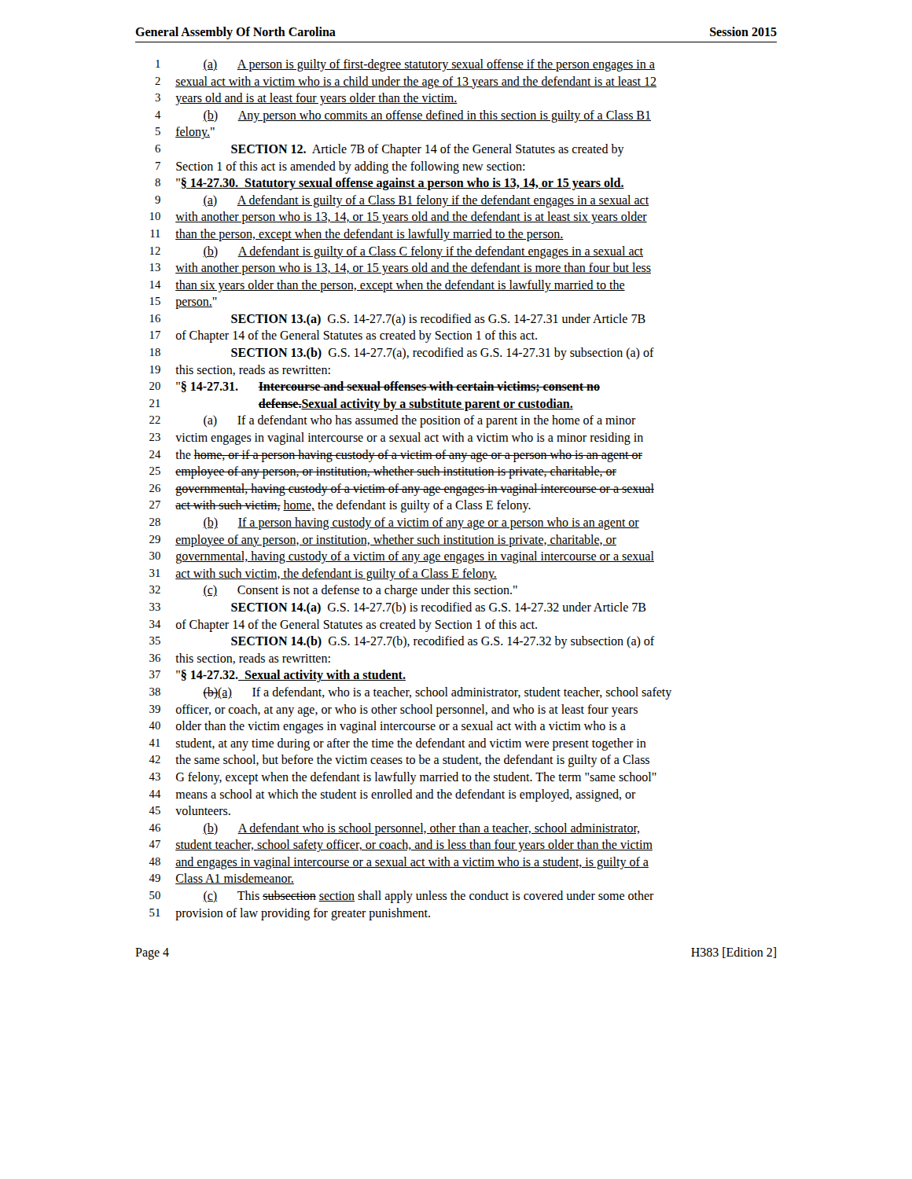General Assembly Of North Carolina
Session 2015
(a) A person is guilty of first-degree statutory sexual offense if the person engages in a
sexual act with a victim who is a child under the age of 13 years and the defendant is at least 12
years old and is at least four years older than the victim.
(b) Any person who commits an offense defined in this section is guilty of a Class B1
felony."
SECTION 12. Article 7B of Chapter 14 of the General Statutes as created by
Section 1 of this act is amended by adding the following new section:
"§ 14-27.30. Statutory sexual offense against a person who is 13, 14, or 15 years old.
(a) A defendant is guilty of a Class B1 felony if the defendant engages in a sexual act
with another person who is 13, 14, or 15 years old and the defendant is at least six years older
than the person, except when the defendant is lawfully married to the person.
(b) A defendant is guilty of a Class C felony if the defendant engages in a sexual act
with another person who is 13, 14, or 15 years old and the defendant is more than four but less
than six years older than the person, except when the defendant is lawfully married to the
person."
SECTION 13.(a) G.S. 14-27.7(a) is recodified as G.S. 14-27.31 under Article 7B
of Chapter 14 of the General Statutes as created by Section 1 of this act.
SECTION 13.(b) G.S. 14-27.7(a), recodified as G.S. 14-27.31 by subsection (a) of
this section, reads as rewritten:
"§ 14-27.31. Intercourse and sexual offenses with certain victims; consent no
defense. Sexual activity by a substitute parent or custodian.
(a) If a defendant who has assumed the position of a parent in the home of a minor
victim engages in vaginal intercourse or a sexual act with a victim who is a minor residing in
the home, or if a person having custody of a victim of any age or a person who is an agent or
employee of any person, or institution, whether such institution is private, charitable, or
governmental, having custody of a victim of any age engages in vaginal intercourse or a sexual
act with such victim, home, the defendant is guilty of a Class E felony.
(b) If a person having custody of a victim of any age or a person who is an agent or
employee of any person, or institution, whether such institution is private, charitable, or
governmental, having custody of a victim of any age engages in vaginal intercourse or a sexual
act with such victim, the defendant is guilty of a Class E felony.
(c) Consent is not a defense to a charge under this section."
SECTION 14.(a) G.S. 14-27.7(b) is recodified as G.S. 14-27.32 under Article 7B
of Chapter 14 of the General Statutes as created by Section 1 of this act.
SECTION 14.(b) G.S. 14-27.7(b), recodified as G.S. 14-27.32 by subsection (a) of
this section, reads as rewritten:
"§ 14-27.32. Sexual activity with a student.
(b)(a) If a defendant, who is a teacher, school administrator, student teacher, school safety
officer, or coach, at any age, or who is other school personnel, and who is at least four years
older than the victim engages in vaginal intercourse or a sexual act with a victim who is a
student, at any time during or after the time the defendant and victim were present together in
the same school, but before the victim ceases to be a student, the defendant is guilty of a Class
G felony, except when the defendant is lawfully married to the student. The term "same school"
means a school at which the student is enrolled and the defendant is employed, assigned, or
volunteers.
(b) A defendant who is school personnel, other than a teacher, school administrator,
student teacher, school safety officer, or coach, and is less than four years older than the victim
and engages in vaginal intercourse or a sexual act with a victim who is a student, is guilty of a
Class A1 misdemeanor.
(c) This subsection section shall apply unless the conduct is covered under some other
provision of law providing for greater punishment.
Page 4
H383 [Edition 2]